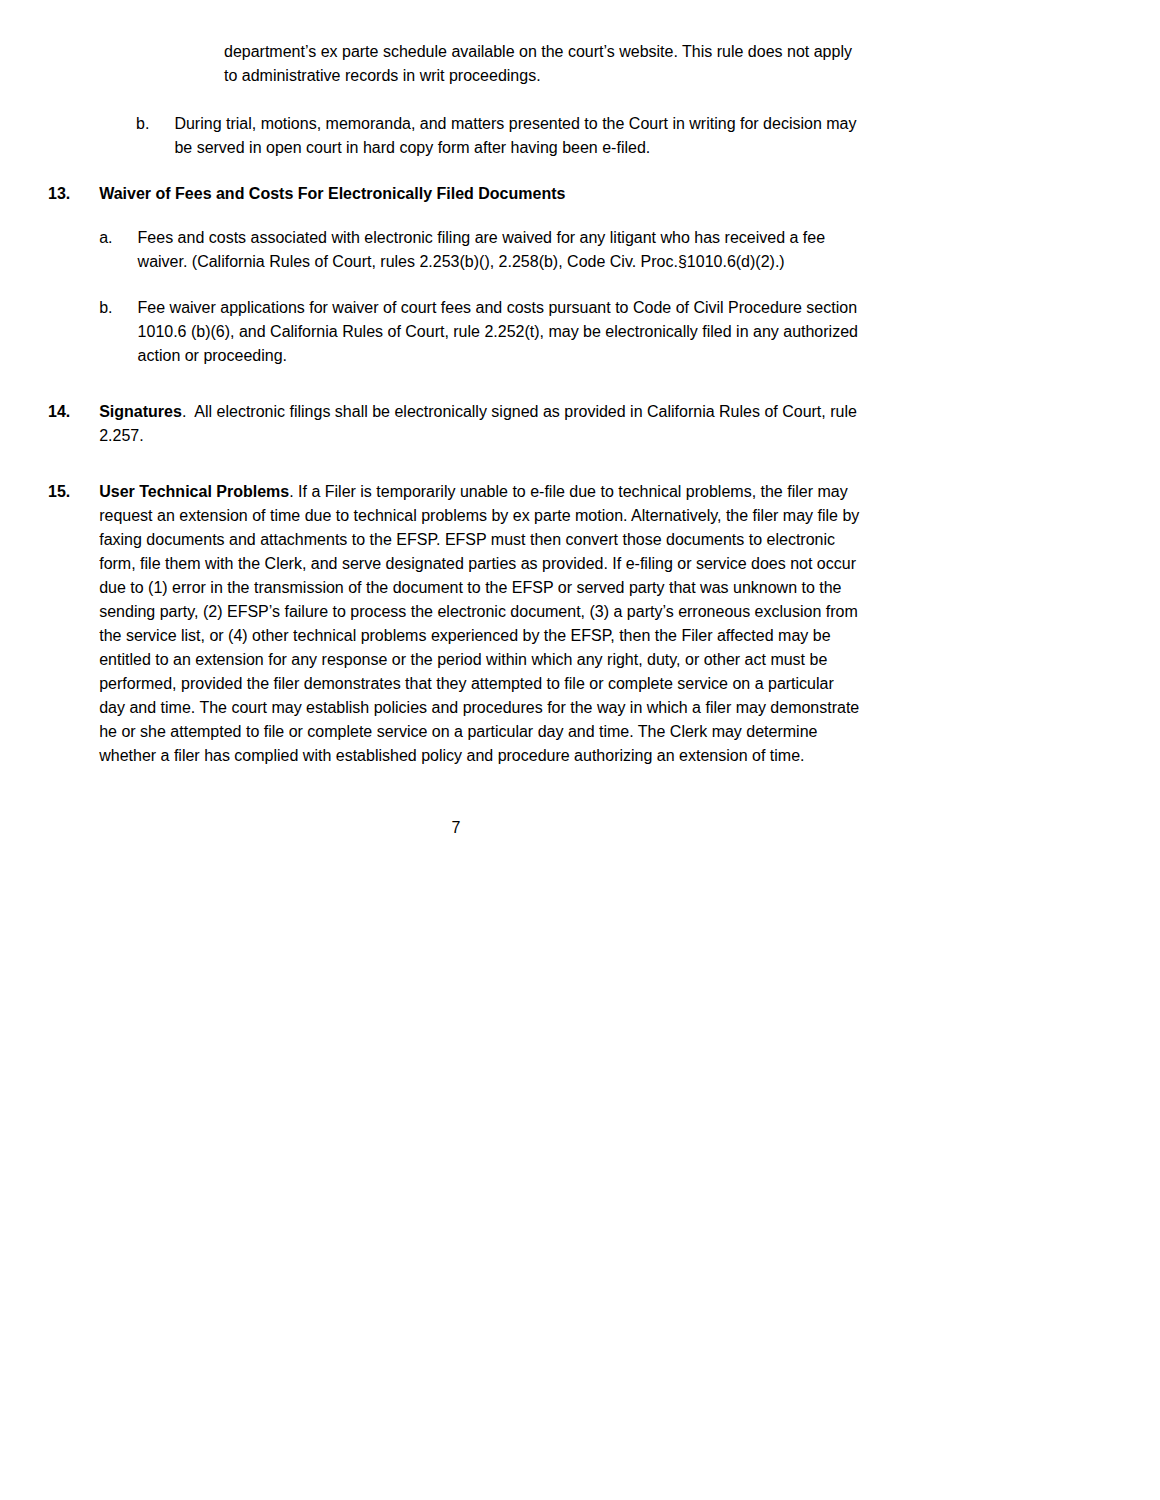department’s ex parte schedule available on the court’s website. This rule does not apply to administrative records in writ proceedings.
b. During trial, motions, memoranda, and matters presented to the Court in writing for decision may be served in open court in hard copy form after having been e-filed.
13. Waiver of Fees and Costs For Electronically Filed Documents
a. Fees and costs associated with electronic filing are waived for any litigant who has received a fee waiver. (California Rules of Court, rules 2.253(b)(), 2.258(b), Code Civ. Proc.§1010.6(d)(2).)
b. Fee waiver applications for waiver of court fees and costs pursuant to Code of Civil Procedure section 1010.6 (b)(6), and California Rules of Court, rule 2.252(t), may be electronically filed in any authorized action or proceeding.
14. Signatures. All electronic filings shall be electronically signed as provided in California Rules of Court, rule 2.257.
15. User Technical Problems. If a Filer is temporarily unable to e-file due to technical problems, the filer may request an extension of time due to technical problems by ex parte motion. Alternatively, the filer may file by faxing documents and attachments to the EFSP. EFSP must then convert those documents to electronic form, file them with the Clerk, and serve designated parties as provided. If e-filing or service does not occur due to (1) error in the transmission of the document to the EFSP or served party that was unknown to the sending party, (2) EFSP’s failure to process the electronic document, (3) a party’s erroneous exclusion from the service list, or (4) other technical problems experienced by the EFSP, then the Filer affected may be entitled to an extension for any response or the period within which any right, duty, or other act must be performed, provided the filer demonstrates that they attempted to file or complete service on a particular day and time. The court may establish policies and procedures for the way in which a filer may demonstrate he or she attempted to file or complete service on a particular day and time. The Clerk may determine whether a filer has complied with established policy and procedure authorizing an extension of time.
7